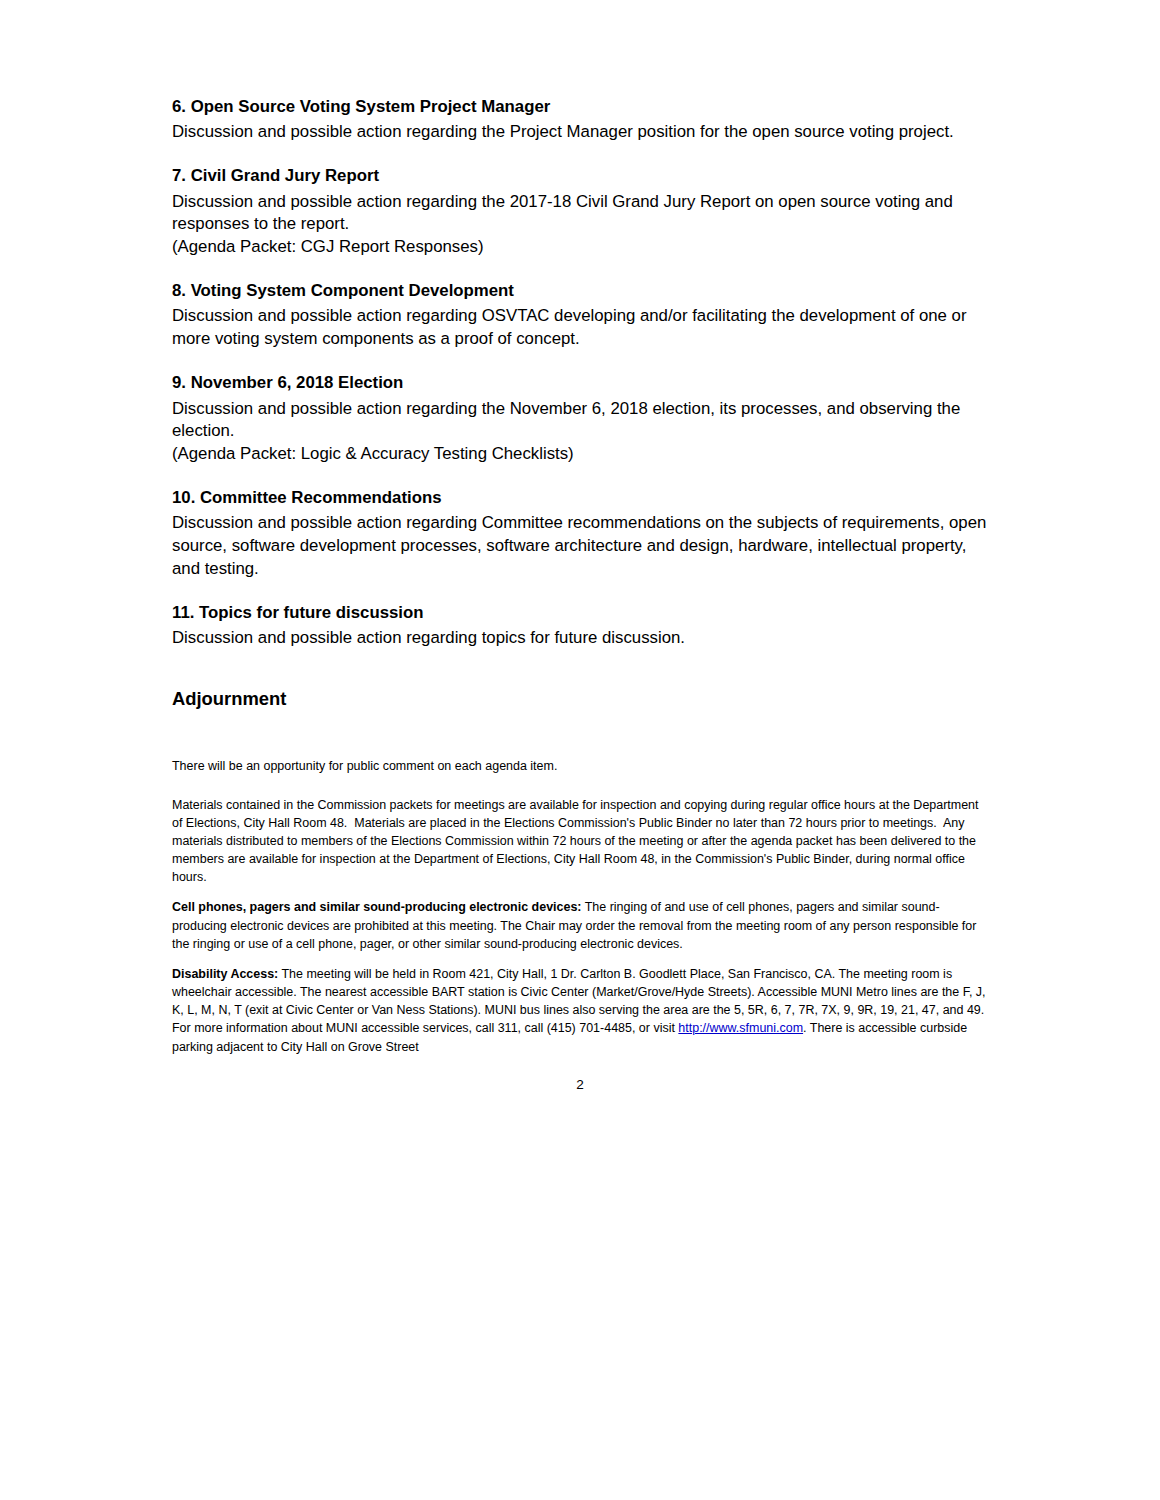6. Open Source Voting System Project Manager
Discussion and possible action regarding the Project Manager position for the open source voting project.
7. Civil Grand Jury Report
Discussion and possible action regarding the 2017-18 Civil Grand Jury Report on open source voting and responses to the report.
(Agenda Packet: CGJ Report Responses)
8. Voting System Component Development
Discussion and possible action regarding OSVTAC developing and/or facilitating the development of one or more voting system components as a proof of concept.
9. November 6, 2018 Election
Discussion and possible action regarding the November 6, 2018 election, its processes, and observing the election.
(Agenda Packet: Logic & Accuracy Testing Checklists)
10. Committee Recommendations
Discussion and possible action regarding Committee recommendations on the subjects of requirements, open source, software development processes, software architecture and design, hardware, intellectual property, and testing.
11. Topics for future discussion
Discussion and possible action regarding topics for future discussion.
Adjournment
There will be an opportunity for public comment on each agenda item.
Materials contained in the Commission packets for meetings are available for inspection and copying during regular office hours at the Department of Elections, City Hall Room 48. Materials are placed in the Elections Commission's Public Binder no later than 72 hours prior to meetings. Any materials distributed to members of the Elections Commission within 72 hours of the meeting or after the agenda packet has been delivered to the members are available for inspection at the Department of Elections, City Hall Room 48, in the Commission's Public Binder, during normal office hours.
Cell phones, pagers and similar sound-producing electronic devices: The ringing of and use of cell phones, pagers and similar sound-producing electronic devices are prohibited at this meeting. The Chair may order the removal from the meeting room of any person responsible for the ringing or use of a cell phone, pager, or other similar sound-producing electronic devices.
Disability Access: The meeting will be held in Room 421, City Hall, 1 Dr. Carlton B. Goodlett Place, San Francisco, CA. The meeting room is wheelchair accessible. The nearest accessible BART station is Civic Center (Market/Grove/Hyde Streets). Accessible MUNI Metro lines are the F, J, K, L, M, N, T (exit at Civic Center or Van Ness Stations). MUNI bus lines also serving the area are the 5, 5R, 6, 7, 7R, 7X, 9, 9R, 19, 21, 47, and 49. For more information about MUNI accessible services, call 311, call (415) 701-4485, or visit http://www.sfmuni.com. There is accessible curbside parking adjacent to City Hall on Grove Street
2